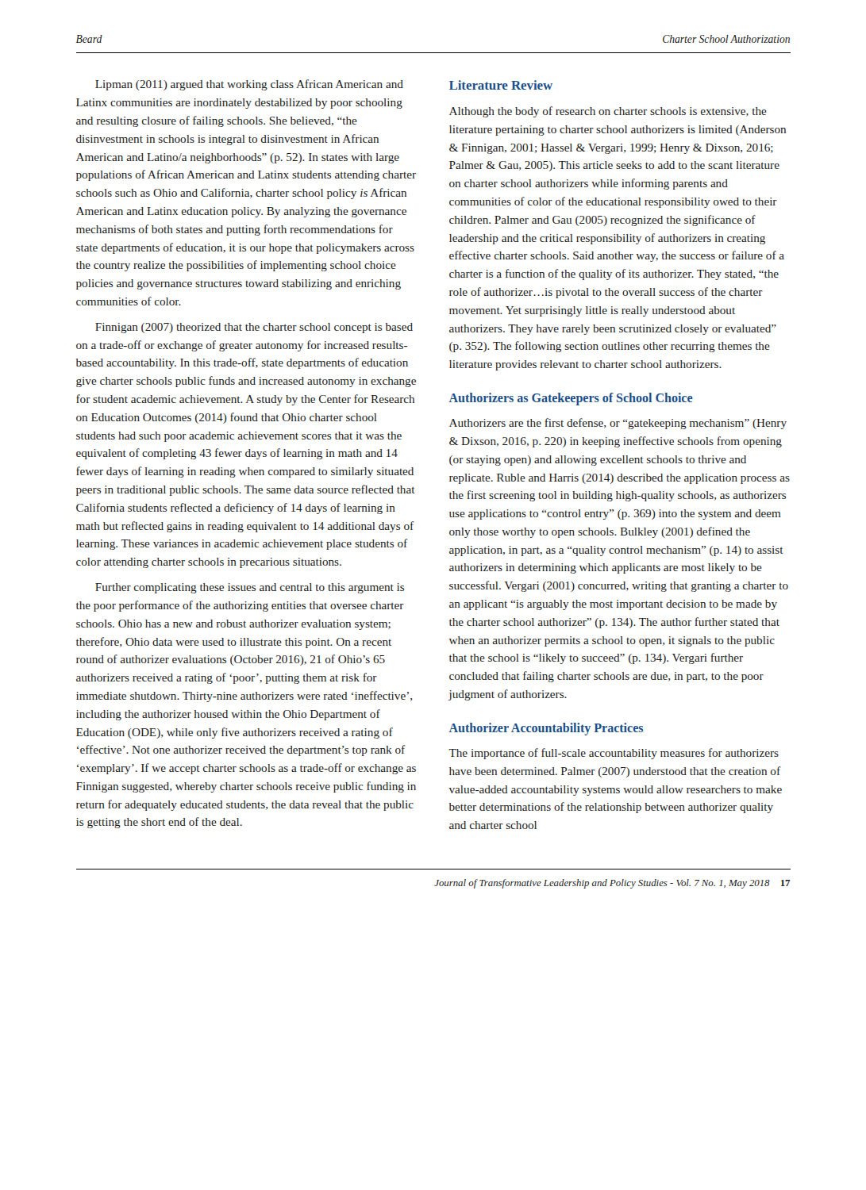Beard Charter School Authorization
Lipman (2011) argued that working class African American and Latinx communities are inordinately destabilized by poor schooling and resulting closure of failing schools. She believed, “the disinvestment in schools is integral to disinvestment in African American and Latino/a neighborhoods” (p. 52). In states with large populations of African American and Latinx students attending charter schools such as Ohio and California, charter school policy is African American and Latinx education policy. By analyzing the governance mechanisms of both states and putting forth recommendations for state departments of education, it is our hope that policymakers across the country realize the possibilities of implementing school choice policies and governance structures toward stabilizing and enriching communities of color.
Finnigan (2007) theorized that the charter school concept is based on a trade-off or exchange of greater autonomy for increased results-based accountability. In this trade-off, state departments of education give charter schools public funds and increased autonomy in exchange for student academic achievement. A study by the Center for Research on Education Outcomes (2014) found that Ohio charter school students had such poor academic achievement scores that it was the equivalent of completing 43 fewer days of learning in math and 14 fewer days of learning in reading when compared to similarly situated peers in traditional public schools. The same data source reflected that California students reflected a deficiency of 14 days of learning in math but reflected gains in reading equivalent to 14 additional days of learning. These variances in academic achievement place students of color attending charter schools in precarious situations.
Further complicating these issues and central to this argument is the poor performance of the authorizing entities that oversee charter schools. Ohio has a new and robust authorizer evaluation system; therefore, Ohio data were used to illustrate this point. On a recent round of authorizer evaluations (October 2016), 21 of Ohio’s 65 authorizers received a rating of ‘poor’, putting them at risk for immediate shutdown. Thirty-nine authorizers were rated ‘ineffective’, including the authorizer housed within the Ohio Department of Education (ODE), while only five authorizers received a rating of ‘effective’. Not one authorizer received the department’s top rank of ‘exemplary’. If we accept charter schools as a trade-off or exchange as Finnigan suggested, whereby charter schools receive public funding in return for adequately educated students, the data reveal that the public is getting the short end of the deal.
Literature Review
Although the body of research on charter schools is extensive, the literature pertaining to charter school authorizers is limited (Anderson & Finnigan, 2001; Hassel & Vergari, 1999; Henry & Dixson, 2016; Palmer & Gau, 2005). This article seeks to add to the scant literature on charter school authorizers while informing parents and communities of color of the educational responsibility owed to their children. Palmer and Gau (2005) recognized the significance of leadership and the critical responsibility of authorizers in creating effective charter schools. Said another way, the success or failure of a charter is a function of the quality of its authorizer. They stated, “the role of authorizer…is pivotal to the overall success of the charter movement. Yet surprisingly little is really understood about authorizers. They have rarely been scrutinized closely or evaluated” (p. 352). The following section outlines other recurring themes the literature provides relevant to charter school authorizers.
Authorizers as Gatekeepers of School Choice
Authorizers are the first defense, or “gatekeeping mechanism” (Henry & Dixson, 2016, p. 220) in keeping ineffective schools from opening (or staying open) and allowing excellent schools to thrive and replicate. Ruble and Harris (2014) described the application process as the first screening tool in building high-quality schools, as authorizers use applications to “control entry” (p. 369) into the system and deem only those worthy to open schools. Bulkley (2001) defined the application, in part, as a “quality control mechanism” (p. 14) to assist authorizers in determining which applicants are most likely to be successful. Vergari (2001) concurred, writing that granting a charter to an applicant “is arguably the most important decision to be made by the charter school authorizer” (p. 134). The author further stated that when an authorizer permits a school to open, it signals to the public that the school is “likely to succeed” (p. 134). Vergari further concluded that failing charter schools are due, in part, to the poor judgment of authorizers.
Authorizer Accountability Practices
The importance of full-scale accountability measures for authorizers have been determined. Palmer (2007) understood that the creation of value-added accountability systems would allow researchers to make better determinations of the relationship between authorizer quality and charter school
Journal of Transformative Leadership and Policy Studies - Vol. 7 No. 1, May 2018 17